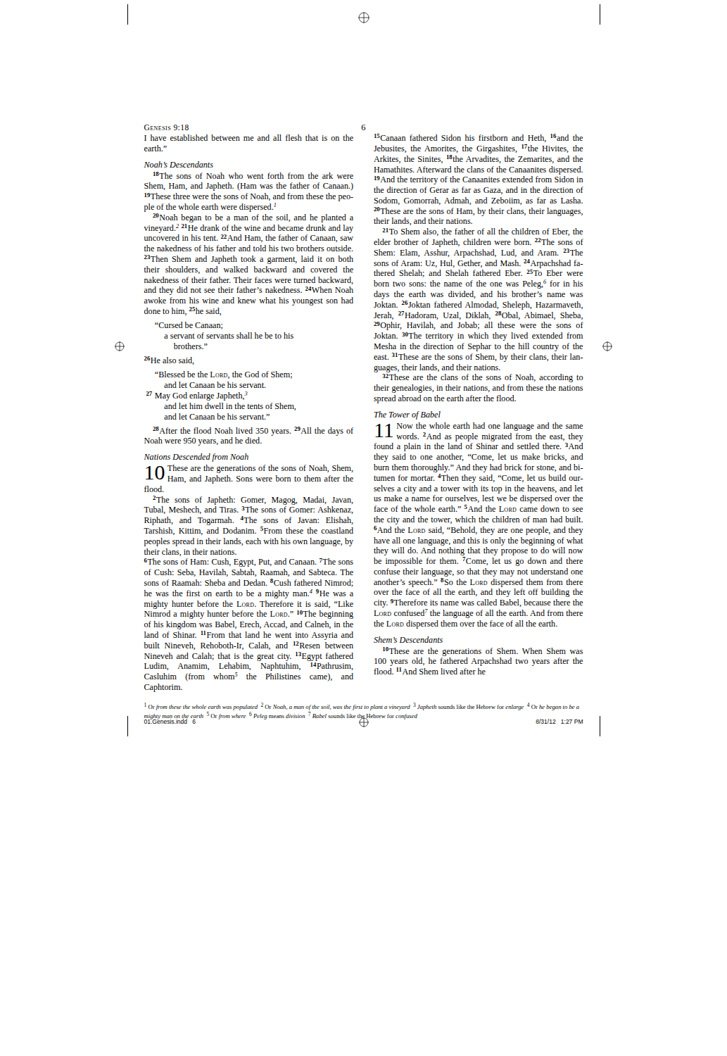Genesis 9:18
6
I have established between me and all flesh that is on the earth.”
Noah’s Descendants
18The sons of Noah who went forth from the ark were Shem, Ham, and Japheth. (Ham was the father of Canaan.) 19These three were the sons of Noah, and from these the people of the whole earth were dispersed.1
20Noah began to be a man of the soil, and he planted a vineyard.2 21He drank of the wine and became drunk and lay uncovered in his tent. 22And Ham, the father of Canaan, saw the nakedness of his father and told his two brothers outside. 23Then Shem and Japheth took a garment, laid it on both their shoulders, and walked backward and covered the nakedness of their father. Their faces were turned backward, and they did not see their father’s nakedness. 24When Noah awoke from his wine and knew what his youngest son had done to him, 25he said,
“Cursed be Canaan;
a servant of servants shall he be to his
brothers.”
26He also said,
“Blessed be the Lord, the God of Shem;
and let Canaan be his servant.
27 May God enlarge Japheth,3
and let him dwell in the tents of Shem,
and let Canaan be his servant.”
28After the flood Noah lived 350 years. 29All the days of Noah were 950 years, and he died.
Nations Descended from Noah
10 These are the generations of the sons of Noah, Shem, Ham, and Japheth. Sons were born to them after the flood.
2The sons of Japheth: Gomer, Magog, Madai, Javan, Tubal, Meshech, and Tiras. 3The sons of Gomer: Ashkenaz, Riphath, and Togarmah. 4The sons of Javan: Elishah, Tarshish, Kittim, and Dodanim. 5From these the coastland peoples spread in their lands, each with his own language, by their clans, in their nations.
6The sons of Ham: Cush, Egypt, Put, and Canaan. 7The sons of Cush: Seba, Havilah, Sabtah, Raamah, and Sabteca. The sons of Raamah: Sheba and Dedan. 8Cush fathered Nimrod; he was the first on earth to be a mighty man.4 9He was a mighty hunter before the Lord. Therefore it is said, “Like Nimrod a mighty hunter before the Lord.” 10The beginning of his kingdom was Babel, Erech, Accad, and Calneh, in the land of Shinar. 11From that land he went into Assyria and built Nineveh, Rehoboth-Ir, Calah, and 12Resen between Nineveh and Calah; that is the great city. 13Egypt fathered Ludim, Anamim, Lehabim, Naphtuhim, 14Pathrusim, Casluhim (from whom5 the Philistines came), and Caphtorim.
15Canaan fathered Sidon his firstborn and Heth, 16and the Jebusites, the Amorites, the Girgashites, 17the Hivites, the Arkites, the Sinites, 18the Arvadites, the Zemarites, and the Hamathites. Afterward the clans of the Canaanites dispersed. 19And the territory of the Canaanites extended from Sidon in the direction of Gerar as far as Gaza, and in the direction of Sodom, Gomorrah, Admah, and Zeboiim, as far as Lasha. 20These are the sons of Ham, by their clans, their languages, their lands, and their nations.
21To Shem also, the father of all the children of Eber, the elder brother of Japheth, children were born. 22The sons of Shem: Elam, Asshur, Arpachshad, Lud, and Aram. 23The sons of Aram: Uz, Hul, Gether, and Mash. 24Arpachshad fathered Shelah; and Shelah fathered Eber. 25To Eber were born two sons: the name of the one was Peleg,6 for in his days the earth was divided, and his brother’s name was Joktan. 26Joktan fathered Almodad, Sheleph, Hazarmaveth, Jerah, 27Hadoram, Uzal, Diklah, 28Obal, Abimael, Sheba, 29Ophir, Havilah, and Jobab; all these were the sons of Joktan. 30The territory in which they lived extended from Mesha in the direction of Sephar to the hill country of the east. 31These are the sons of Shem, by their clans, their languages, their lands, and their nations.
32These are the clans of the sons of Noah, according to their genealogies, in their nations, and from these the nations spread abroad on the earth after the flood.
The Tower of Babel
11 Now the whole earth had one language and the same words. 2And as people migrated from the east, they found a plain in the land of Shinar and settled there. 3And they said to one another, “Come, let us make bricks, and burn them thoroughly.” And they had brick for stone, and bitumen for mortar. 4Then they said, “Come, let us build ourselves a city and a tower with its top in the heavens, and let us make a name for ourselves, lest we be dispersed over the face of the whole earth.” 5And the Lord came down to see the city and the tower, which the children of man had built. 6And the Lord said, “Behold, they are one people, and they have all one language, and this is only the beginning of what they will do. And nothing that they propose to do will now be impossible for them. 7Come, let us go down and there confuse their language, so that they may not understand one another’s speech.” 8So the Lord dispersed them from there over the face of all the earth, and they left off building the city. 9Therefore its name was called Babel, because there the Lord confused7 the language of all the earth. And from there the Lord dispersed them over the face of all the earth.
Shem’s Descendants
10These are the generations of Shem. When Shem was 100 years old, he fathered Arpachshad two years after the flood. 11And Shem lived after he
1 Or from these the whole earth was populated 2 Or Noah, a man of the soil, was the first to plant a vineyard 3 Japheth sounds like the Hebrew for enlarge 4 Or he began to be a mighty man on the earth 5 Or from where 6 Peleg means division 7 Babel sounds like the Hebrew for confused
01.Genesis.indd 6 8/31/12 1:27 PM